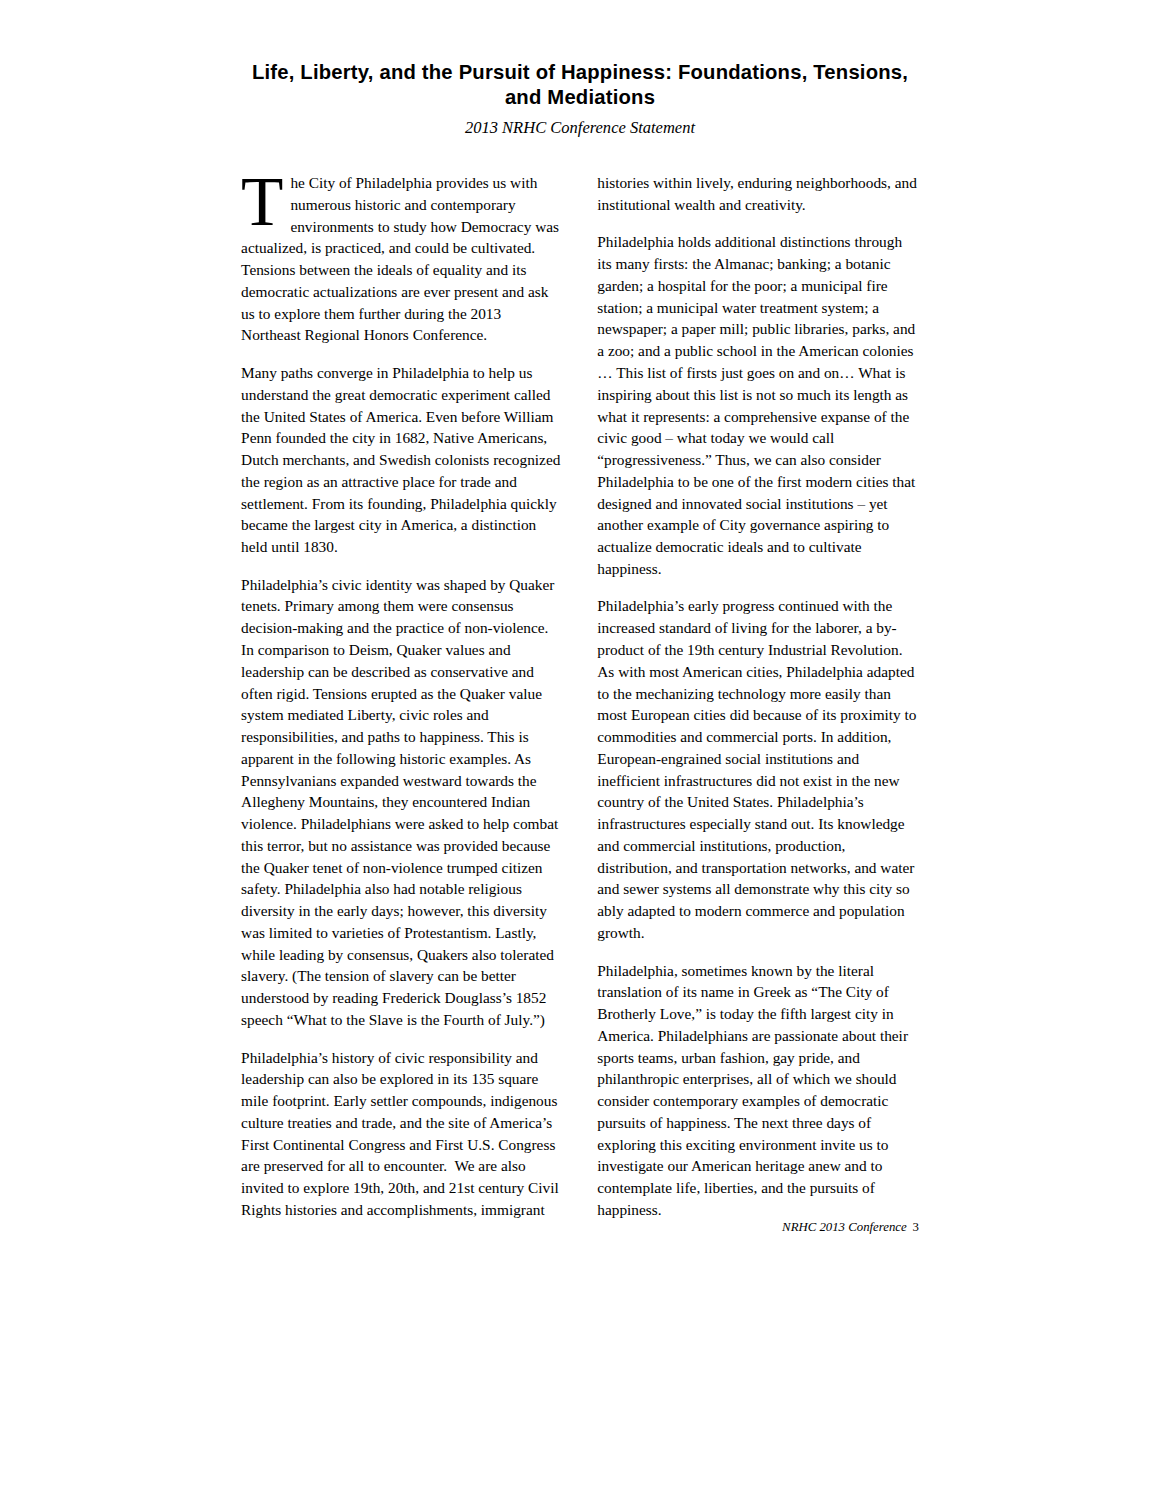Life, Liberty, and the Pursuit of Happiness: Foundations, Tensions, and Mediations
2013 NRHC Conference Statement
The City of Philadelphia provides us with numerous historic and contemporary environments to study how Democracy was actualized, is practiced, and could be cultivated. Tensions between the ideals of equality and its democratic actualizations are ever present and ask us to explore them further during the 2013 Northeast Regional Honors Conference.
Many paths converge in Philadelphia to help us understand the great democratic experiment called the United States of America. Even before William Penn founded the city in 1682, Native Americans, Dutch merchants, and Swedish colonists recognized the region as an attractive place for trade and settlement. From its founding, Philadelphia quickly became the largest city in America, a distinction held until 1830.
Philadelphia’s civic identity was shaped by Quaker tenets. Primary among them were consensus decision-making and the practice of non-violence. In comparison to Deism, Quaker values and leadership can be described as conservative and often rigid. Tensions erupted as the Quaker value system mediated Liberty, civic roles and responsibilities, and paths to happiness. This is apparent in the following historic examples. As Pennsylvanians expanded westward towards the Allegheny Mountains, they encountered Indian violence. Philadelphians were asked to help combat this terror, but no assistance was provided because the Quaker tenet of non-violence trumped citizen safety. Philadelphia also had notable religious diversity in the early days; however, this diversity was limited to varieties of Protestantism. Lastly, while leading by consensus, Quakers also tolerated slavery. (The tension of slavery can be better understood by reading Frederick Douglass’s 1852 speech “What to the Slave is the Fourth of July.”)
Philadelphia’s history of civic responsibility and leadership can also be explored in its 135 square mile footprint. Early settler compounds, indigenous culture treaties and trade, and the site of America’s First Continental Congress and First U.S. Congress are preserved for all to encounter. We are also invited to explore 19th, 20th, and 21st century Civil Rights histories and accomplishments, immigrant histories within lively, enduring neighborhoods, and institutional wealth and creativity.
Philadelphia holds additional distinctions through its many firsts: the Almanac; banking; a botanic garden; a hospital for the poor; a municipal fire station; a municipal water treatment system; a newspaper; a paper mill; public libraries, parks, and a zoo; and a public school in the American colonies … This list of firsts just goes on and on… What is inspiring about this list is not so much its length as what it represents: a comprehensive expanse of the civic good – what today we would call “progressiveness.” Thus, we can also consider Philadelphia to be one of the first modern cities that designed and innovated social institutions – yet another example of City governance aspiring to actualize democratic ideals and to cultivate happiness.
Philadelphia’s early progress continued with the increased standard of living for the laborer, a by-product of the 19th century Industrial Revolution. As with most American cities, Philadelphia adapted to the mechanizing technology more easily than most European cities did because of its proximity to commodities and commercial ports. In addition, European-engrained social institutions and inefficient infrastructures did not exist in the new country of the United States. Philadelphia’s infrastructures especially stand out. Its knowledge and commercial institutions, production, distribution, and transportation networks, and water and sewer systems all demonstrate why this city so ably adapted to modern commerce and population growth.
Philadelphia, sometimes known by the literal translation of its name in Greek as “The City of Brotherly Love,” is today the fifth largest city in America. Philadelphians are passionate about their sports teams, urban fashion, gay pride, and philanthropic enterprises, all of which we should consider contemporary examples of democratic pursuits of happiness. The next three days of exploring this exciting environment invite us to investigate our American heritage anew and to contemplate life, liberties, and the pursuits of happiness.
NRHC 2013 Conference3